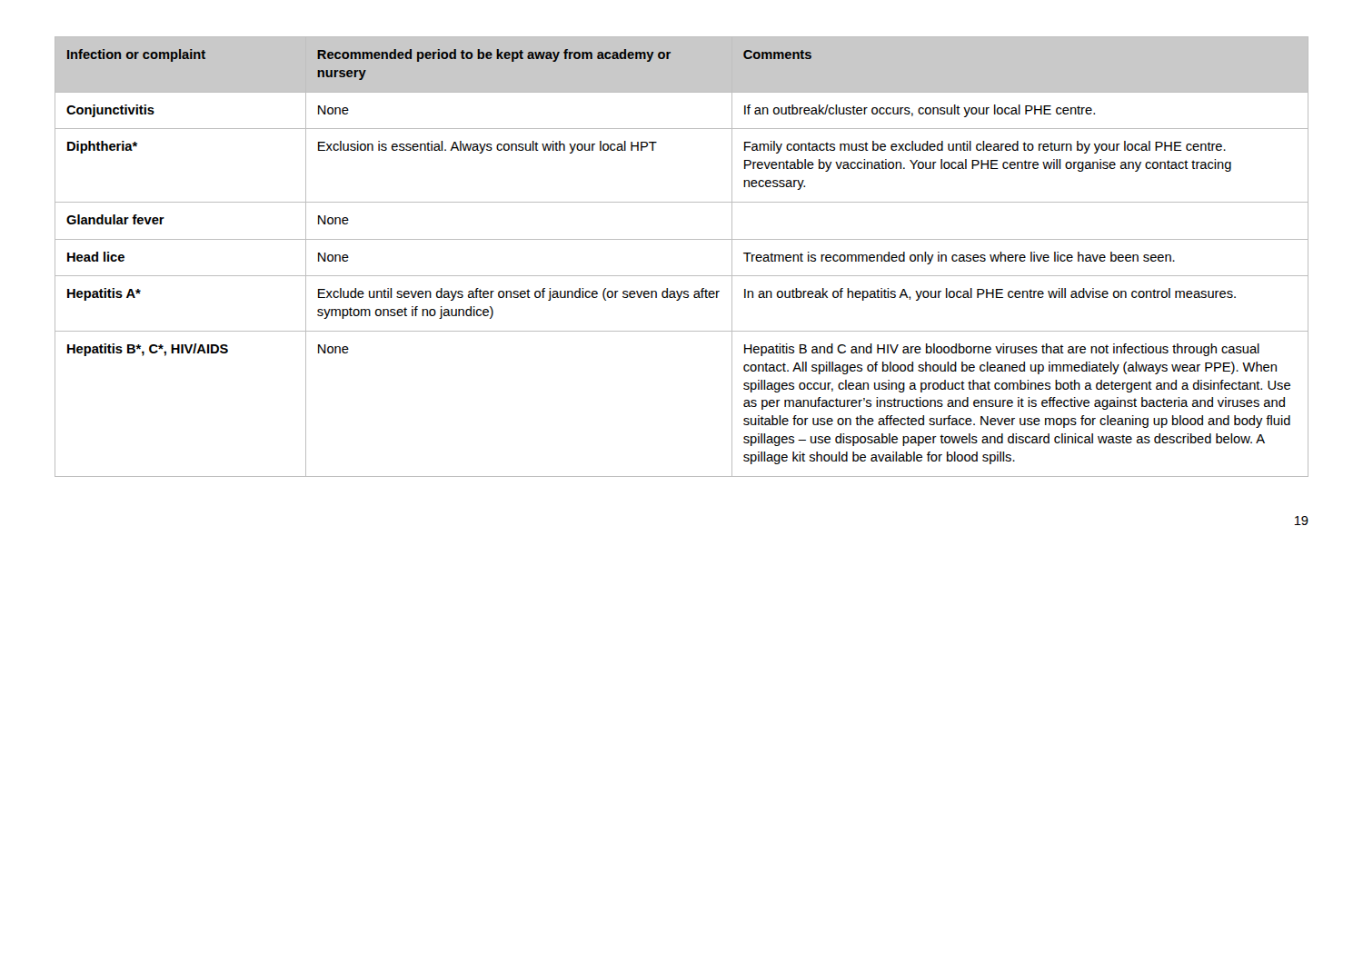| Infection or complaint | Recommended period to be kept away from academy or nursery | Comments |
| --- | --- | --- |
| Conjunctivitis | None | If an outbreak/cluster occurs, consult your local PHE centre. |
| Diphtheria* | Exclusion is essential. Always consult with your local HPT | Family contacts must be excluded until cleared to return by your local PHE centre. Preventable by vaccination. Your local PHE centre will organise any contact tracing necessary. |
| Glandular fever | None | |
| Head lice | None | Treatment is recommended only in cases where live lice have been seen. |
| Hepatitis A* | Exclude until seven days after onset of jaundice (or seven days after symptom onset if no jaundice) | In an outbreak of hepatitis A, your local PHE centre will advise on control measures. |
| Hepatitis B*, C*, HIV/AIDS | None | Hepatitis B and C and HIV are bloodborne viruses that are not infectious through casual contact. All spillages of blood should be cleaned up immediately (always wear PPE). When spillages occur, clean using a product that combines both a detergent and a disinfectant. Use as per manufacturer’s instructions and ensure it is effective against bacteria and viruses and suitable for use on the affected surface. Never use mops for cleaning up blood and body fluid spillages – use disposable paper towels and discard clinical waste as described below. A spillage kit should be available for blood spills. |
19